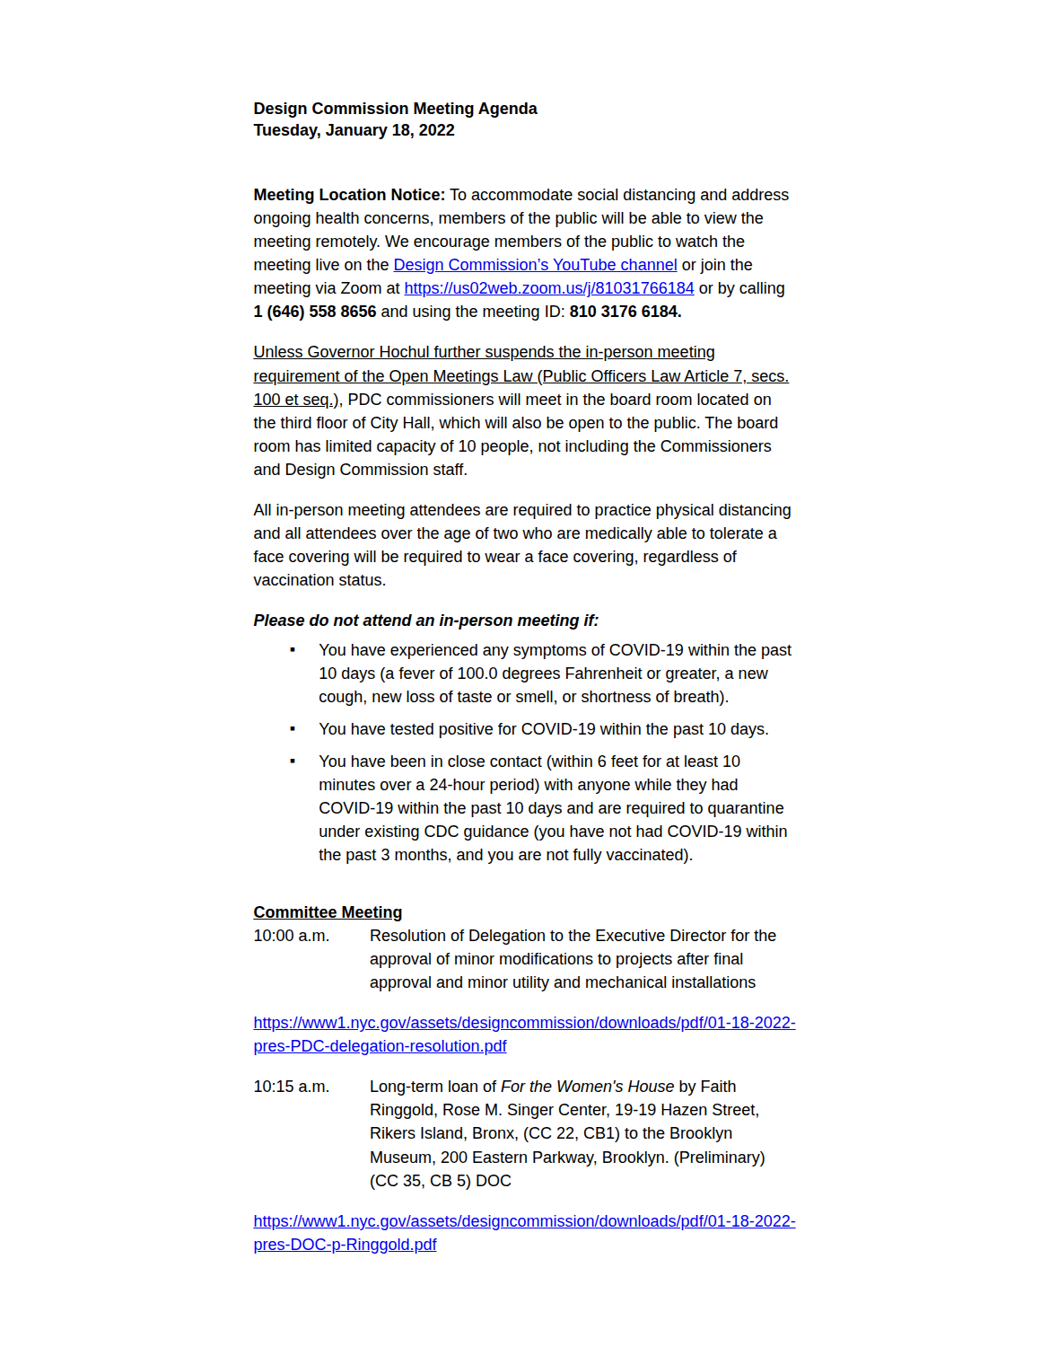Design Commission Meeting AgendaTuesday, January 18, 2022
Meeting Location Notice: To accommodate social distancing and address ongoing health concerns, members of the public will be able to view the meeting remotely. We encourage members of the public to watch the meeting live on the Design Commission’s YouTube channel or join the meeting via Zoom at https://us02web.zoom.us/j/81031766184 or by calling 1 (646) 558 8656 and using the meeting ID: 810 3176 6184.
Unless Governor Hochul further suspends the in-person meeting requirement of the Open Meetings Law (Public Officers Law Article 7, secs. 100 et seq.), PDC commissioners will meet in the board room located on the third floor of City Hall, which will also be open to the public. The board room has limited capacity of 10 people, not including the Commissioners and Design Commission staff.
All in-person meeting attendees are required to practice physical distancing and all attendees over the age of two who are medically able to tolerate a face covering will be required to wear a face covering, regardless of vaccination status.
Please do not attend an in-person meeting if:
You have experienced any symptoms of COVID-19 within the past 10 days (a fever of 100.0 degrees Fahrenheit or greater, a new cough, new loss of taste or smell, or shortness of breath).
You have tested positive for COVID-19 within the past 10 days.
You have been in close contact (within 6 feet for at least 10 minutes over a 24-hour period) with anyone while they had COVID-19 within the past 10 days and are required to quarantine under existing CDC guidance (you have not had COVID-19 within the past 3 months, and you are not fully vaccinated).
Committee Meeting
| 10:00 a.m. | Resolution of Delegation to the Executive Director for the approval of minor modifications to projects after final approval and minor utility and mechanical installations |
https://www1.nyc.gov/assets/designcommission/downloads/pdf/01-18-2022-pres-PDC-delegation-resolution.pdf
| 10:15 a.m. | Long-term loan of For the Women's House by Faith Ringgold, Rose M. Singer Center, 19-19 Hazen Street, Rikers Island, Bronx, (CC 22, CB1) to the Brooklyn Museum, 200 Eastern Parkway, Brooklyn. (Preliminary) (CC 35, CB 5) DOC |
https://www1.nyc.gov/assets/designcommission/downloads/pdf/01-18-2022-pres-DOC-p-Ringgold.pdf